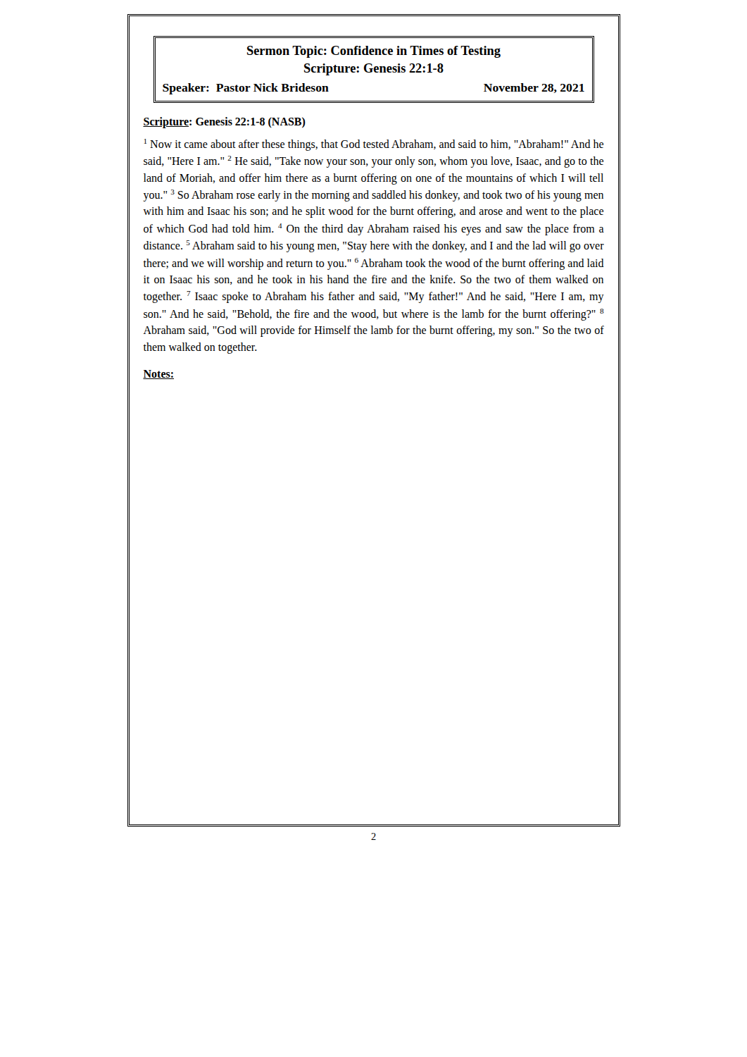Sermon Topic: Confidence in Times of Testing
Scripture: Genesis 22:1-8
Speaker: Pastor Nick Brideson November 28, 2021
Scripture: Genesis 22:1-8 (NASB)
1 Now it came about after these things, that God tested Abraham, and said to him, "Abraham!" And he said, "Here I am." 2 He said, "Take now your son, your only son, whom you love, Isaac, and go to the land of Moriah, and offer him there as a burnt offering on one of the mountains of which I will tell you." 3 So Abraham rose early in the morning and saddled his donkey, and took two of his young men with him and Isaac his son; and he split wood for the burnt offering, and arose and went to the place of which God had told him. 4 On the third day Abraham raised his eyes and saw the place from a distance. 5 Abraham said to his young men, "Stay here with the donkey, and I and the lad will go over there; and we will worship and return to you." 6 Abraham took the wood of the burnt offering and laid it on Isaac his son, and he took in his hand the fire and the knife. So the two of them walked on together. 7 Isaac spoke to Abraham his father and said, "My father!" And he said, "Here I am, my son." And he said, "Behold, the fire and the wood, but where is the lamb for the burnt offering?" 8 Abraham said, "God will provide for Himself the lamb for the burnt offering, my son." So the two of them walked on together.
Notes:
2